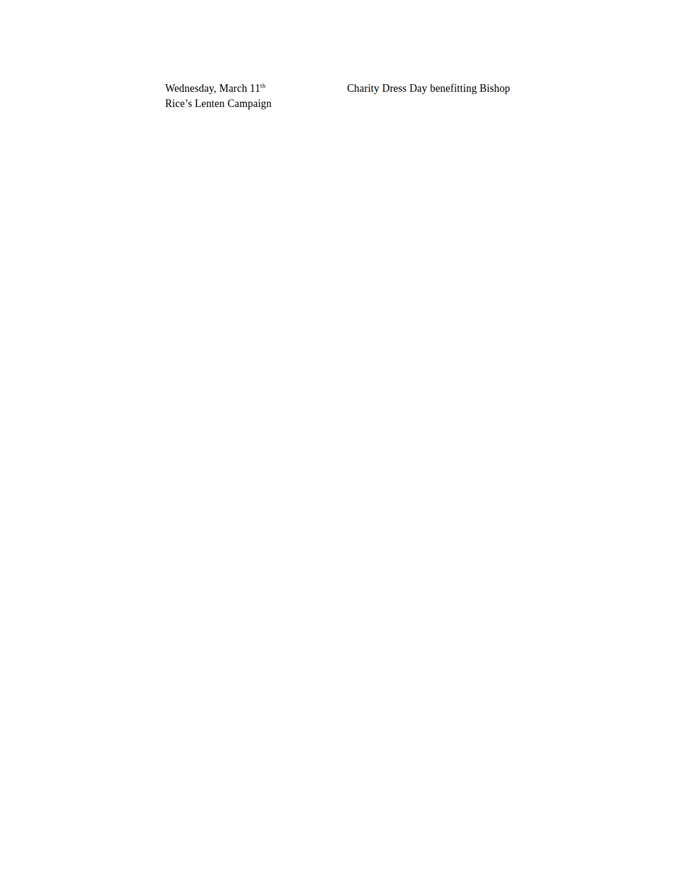Wednesday, March 11th Charity Dress Day benefitting Bishop Rice’s Lenten Campaign